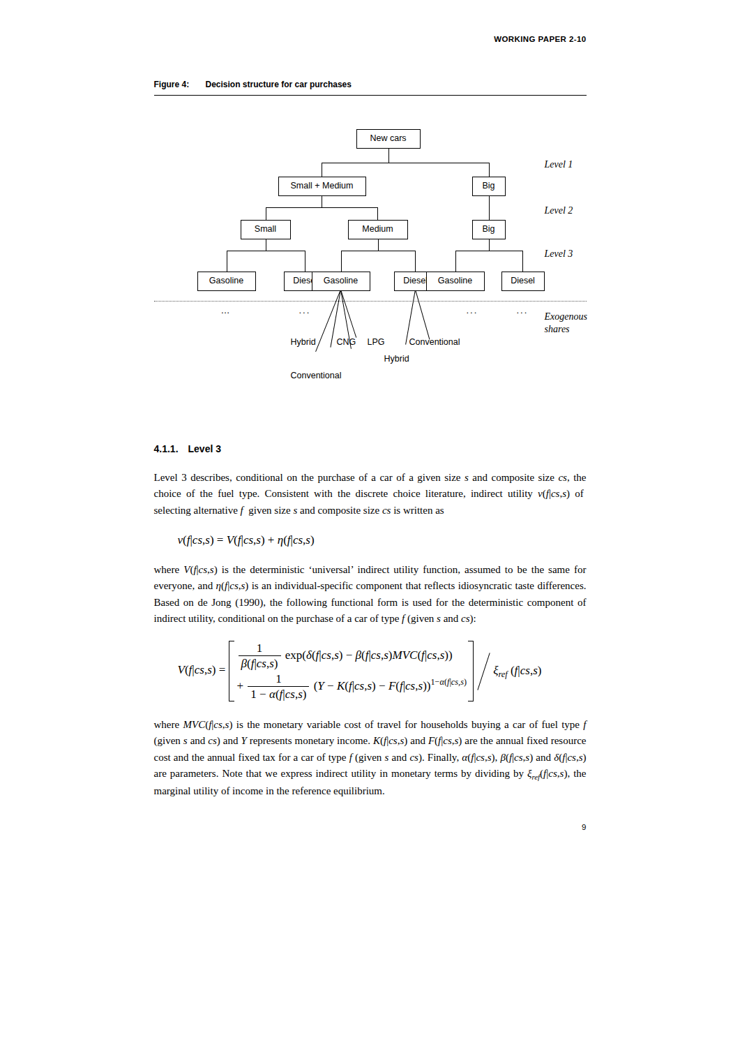WORKING PAPER 2-10
Figure 4: Decision structure for car purchases
Level 1
Level 2
Level 3
New cars
Small + Medium
Big
Small
Medium
Big
Gasoline
Diesel
Gasoline
Diesel
Gasoline
Diesel
…
...
...
...
Exogenous
shares
Hybrid
CNG
LPG
Conventional
Hybrid
Conventional
4.1.1. Level 3
Level 3 describes, conditional on the purchase of a car of a given size s and composite size cs, the choice of the fuel type. Consistent with the discrete choice literature, indirect utility v(f|cs,s) of selecting alternative f given size s and composite size cs is written as
v(f|cs,s) = V(f|cs,s) + η(f|cs,s)
where V(f|cs,s) is the deterministic ‘universal’ indirect utility function, assumed to be the same for everyone, and η(f|cs,s) is an individual-specific component that reflects idiosyncratic taste differences. Based on de Jong (1990), the following functional form is used for the deterministic component of indirect utility, conditional on the purchase of a car of type f (given s and cs):
V(f|cs,s) =
1 β(f|cs,s) exp(δ(f|cs,s) − β(f|cs,s) MVC(f|cs,s))
+ 1 1 − α(f|cs,s) (Y − K(f|cs,s) − F(f|cs,s))1−α(f|cs,s)
ξref (f|cs,s)
where MVC(f|cs,s) is the monetary variable cost of travel for households buying a car of fuel type f (given s and cs) and Y represents monetary income. K(f|cs,s) and F(f|cs,s) are the annual fixed resource cost and the annual fixed tax for a car of type f (given s and cs). Finally, α(f|cs,s), β(f|cs,s) and δ(f|cs,s) are parameters. Note that we express indirect utility in monetary terms by dividing by ξref(f|cs,s), the marginal utility of income in the reference equilibrium.
9